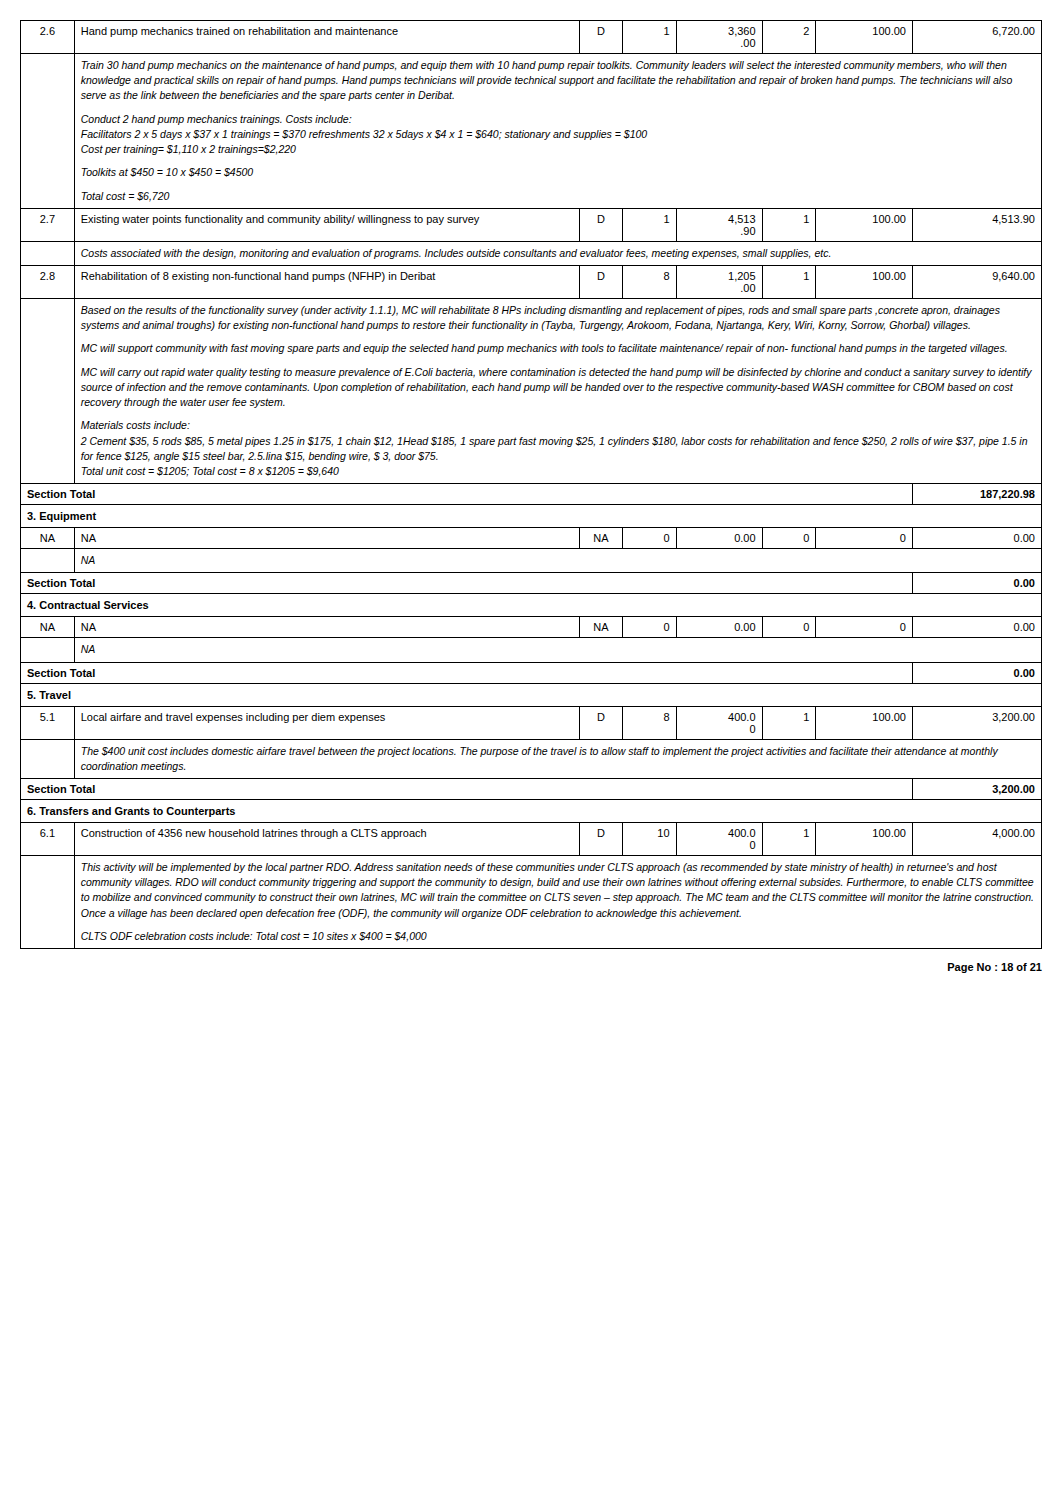| 2.6 | Hand pump mechanics trained on rehabilitation and maintenance | D | 1 | 3,360 .00 | 2 | 100.00 | 6,720.00 |
| | Train 30 hand pump mechanics on the maintenance of hand pumps, and equip them with 10 hand pump repair toolkits. Community leaders will select the interested community members, who will then knowledge and practical skills on repair of hand pumps. Hand pumps technicians will provide technical support and facilitate the rehabilitation and repair of broken hand pumps. The technicians will also serve as the link between the beneficiaries and the spare parts center in Deribat. Conduct 2 hand pump mechanics trainings. Costs include: Facilitators 2 x 5 days x $37 x 1 trainings = $370 refreshments 32 x 5days x $4 x 1 = $640; stationary and supplies = $100 Cost per training= $1,110 x 2 trainings=$2,220 Toolkits at $450 = 10 x $450 = $4500 Total cost = $6,720 |
| 2.7 | Existing water points functionality and community ability/ willingness to pay survey | D | 1 | 4,513 .90 | 1 | 100.00 | 4,513.90 |
| | Costs associated with the design, monitoring and evaluation of programs. Includes outside consultants and evaluator fees, meeting expenses, small supplies, etc. |
| 2.8 | Rehabilitation of 8 existing non-functional hand pumps (NFHP) in Deribat | D | 8 | 1,205 .00 | 1 | 100.00 | 9,640.00 |
| | Based on the results of the functionality survey (under activity 1.1.1), MC will rehabilitate 8 HPs including dismantling and replacement of pipes, rods and small spare parts ,concrete apron, drainages systems and animal troughs) for existing non-functional hand pumps to restore their functionality in (Tayba, Turgengy, Arokoom, Fodana, Njartanga, Kery, Wiri, Korny, Sorrow, Ghorbal) villages. MC will support community with fast moving spare parts and equip the selected hand pump mechanics with tools to facilitate maintenance/ repair of non- functional hand pumps in the targeted villages. MC will carry out rapid water quality testing to measure prevalence of E.Coli bacteria, where contamination is detected the hand pump will be disinfected by chlorine and conduct a sanitary survey to identify source of infection and the remove contaminants. Upon completion of rehabilitation, each hand pump will be handed over to the respective community-based WASH committee for CBOM based on cost recovery through the water user fee system. Materials costs include: 2 Cement $35, 5 rods $85, 5 metal pipes 1.25 in $175, 1 chain $12, 1Head $185, 1 spare part fast moving $25, 1 cylinders $180, labor costs for rehabilitation and fence $250, 2 rolls of wire $37, pipe 1.5 in for fence $125, angle $15 steel bar, 2.5.lina $15, bending wire, $ 3, door $75. Total unit cost = $1205; Total cost = 8 x $1205 = $9,640 |
| Section Total | 187,220.98 |
| 3. Equipment |
| NA | NA | NA | 0 | 0.00 | 0 | 0 | 0.00 |
| | NA |
| Section Total | 0.00 |
| 4. Contractual Services |
| NA | NA | NA | 0 | 0.00 | 0 | 0 | 0.00 |
| | NA |
| Section Total | 0.00 |
| 5. Travel |
| 5.1 | Local airfare and travel expenses including per diem expenses | D | 8 | 400.0 0 | 1 | 100.00 | 3,200.00 |
| | The $400 unit cost includes domestic airfare travel between the project locations. The purpose of the travel is to allow staff to implement the project activities and facilitate their attendance at monthly coordination meetings. |
| Section Total | 3,200.00 |
| 6. Transfers and Grants to Counterparts |
| 6.1 | Construction of 4356 new household latrines through a CLTS approach | D | 10 | 400.0 0 | 1 | 100.00 | 4,000.00 |
| | This activity will be implemented by the local partner RDO. Address sanitation needs of these communities under CLTS approach (as recommended by state ministry of health) in returnee's and host community villages. RDO will conduct community triggering and support the community to design, build and use their own latrines without offering external subsides. Furthermore, to enable CLTS committee to mobilize and convinced community to construct their own latrines, MC will train the committee on CLTS seven – step approach. The MC team and the CLTS committee will monitor the latrine construction. Once a village has been declared open defecation free (ODF), the community will organize ODF celebration to acknowledge this achievement. CLTS ODF celebration costs include: Total cost = 10 sites x $400 = $4,000 |
Page No : 18 of 21